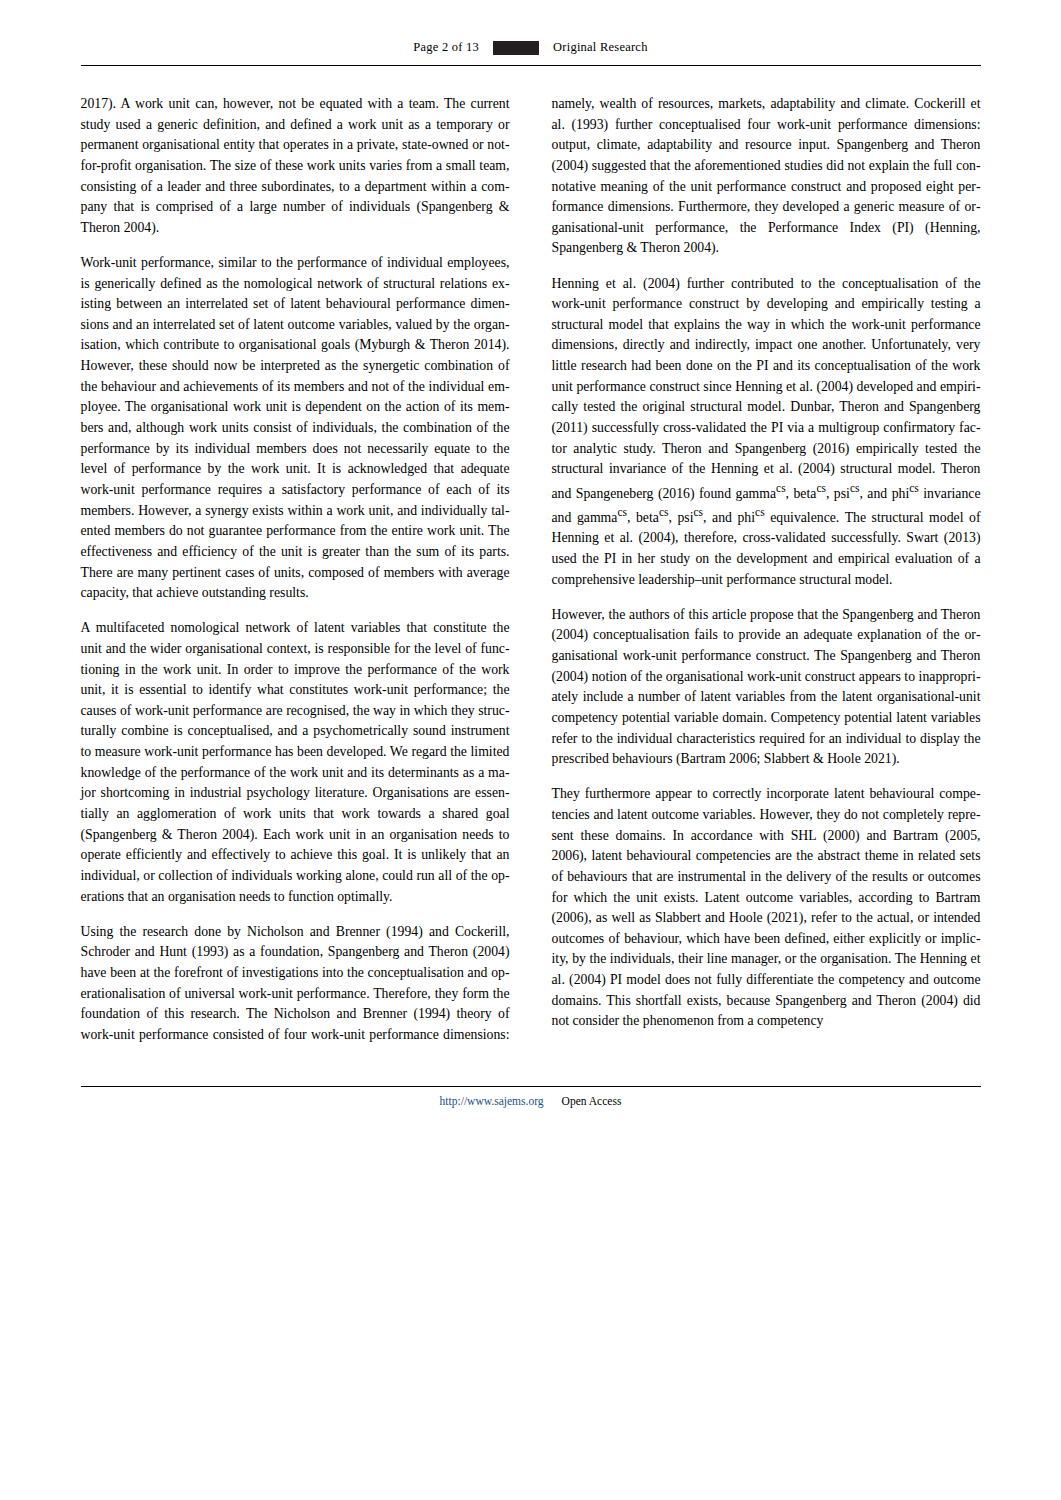Page 2 of 13 Original Research
2017). A work unit can, however, not be equated with a team. The current study used a generic definition, and defined a work unit as a temporary or permanent organisational entity that operates in a private, state-owned or not-for-profit organisation. The size of these work units varies from a small team, consisting of a leader and three subordinates, to a department within a company that is comprised of a large number of individuals (Spangenberg & Theron 2004).
Work-unit performance, similar to the performance of individual employees, is generically defined as the nomological network of structural relations existing between an interrelated set of latent behavioural performance dimensions and an interrelated set of latent outcome variables, valued by the organisation, which contribute to organisational goals (Myburgh & Theron 2014). However, these should now be interpreted as the synergetic combination of the behaviour and achievements of its members and not of the individual employee. The organisational work unit is dependent on the action of its members and, although work units consist of individuals, the combination of the performance by its individual members does not necessarily equate to the level of performance by the work unit. It is acknowledged that adequate work-unit performance requires a satisfactory performance of each of its members. However, a synergy exists within a work unit, and individually talented members do not guarantee performance from the entire work unit. The effectiveness and efficiency of the unit is greater than the sum of its parts. There are many pertinent cases of units, composed of members with average capacity, that achieve outstanding results.
A multifaceted nomological network of latent variables that constitute the unit and the wider organisational context, is responsible for the level of functioning in the work unit. In order to improve the performance of the work unit, it is essential to identify what constitutes work-unit performance; the causes of work-unit performance are recognised, the way in which they structurally combine is conceptualised, and a psychometrically sound instrument to measure work-unit performance has been developed. We regard the limited knowledge of the performance of the work unit and its determinants as a major shortcoming in industrial psychology literature. Organisations are essentially an agglomeration of work units that work towards a shared goal (Spangenberg & Theron 2004). Each work unit in an organisation needs to operate efficiently and effectively to achieve this goal. It is unlikely that an individual, or collection of individuals working alone, could run all of the operations that an organisation needs to function optimally.
Using the research done by Nicholson and Brenner (1994) and Cockerill, Schroder and Hunt (1993) as a foundation, Spangenberg and Theron (2004) have been at the forefront of investigations into the conceptualisation and operationalisation of universal work-unit performance. Therefore, they form the foundation of this research. The Nicholson and Brenner (1994) theory of work-unit performance consisted of four work-unit performance dimensions: namely, wealth of resources, markets, adaptability and climate. Cockerill et al. (1993) further conceptualised four work-unit performance dimensions: output, climate, adaptability and resource input. Spangenberg and Theron (2004) suggested that the aforementioned studies did not explain the full connotative meaning of the unit performance construct and proposed eight performance dimensions. Furthermore, they developed a generic measure of organisational-unit performance, the Performance Index (PI) (Henning, Spangenberg & Theron 2004).
Henning et al. (2004) further contributed to the conceptualisation of the work-unit performance construct by developing and empirically testing a structural model that explains the way in which the work-unit performance dimensions, directly and indirectly, impact one another. Unfortunately, very little research had been done on the PI and its conceptualisation of the work unit performance construct since Henning et al. (2004) developed and empirically tested the original structural model. Dunbar, Theron and Spangenberg (2011) successfully cross-validated the PI via a multigroup confirmatory factor analytic study. Theron and Spangenberg (2016) empirically tested the structural invariance of the Henning et al. (2004) structural model. Theron and Spangeneberg (2016) found gammacs, betacs, psics, and phics invariance and gammacs, betacs, psics, and phics equivalence. The structural model of Henning et al. (2004), therefore, cross-validated successfully. Swart (2013) used the PI in her study on the development and empirical evaluation of a comprehensive leadership–unit performance structural model.
However, the authors of this article propose that the Spangenberg and Theron (2004) conceptualisation fails to provide an adequate explanation of the organisational work-unit performance construct. The Spangenberg and Theron (2004) notion of the organisational work-unit construct appears to inappropriately include a number of latent variables from the latent organisational-unit competency potential variable domain. Competency potential latent variables refer to the individual characteristics required for an individual to display the prescribed behaviours (Bartram 2006; Slabbert & Hoole 2021).
They furthermore appear to correctly incorporate latent behavioural competencies and latent outcome variables. However, they do not completely represent these domains. In accordance with SHL (2000) and Bartram (2005, 2006), latent behavioural competencies are the abstract theme in related sets of behaviours that are instrumental in the delivery of the results or outcomes for which the unit exists. Latent outcome variables, according to Bartram (2006), as well as Slabbert and Hoole (2021), refer to the actual, or intended outcomes of behaviour, which have been defined, either explicitly or implicity, by the individuals, their line manager, or the organisation. The Henning et al. (2004) PI model does not fully differentiate the competency and outcome domains. This shortfall exists, because Spangenberg and Theron (2004) did not consider the phenomenon from a competency
http://www.sajems.org Open Access